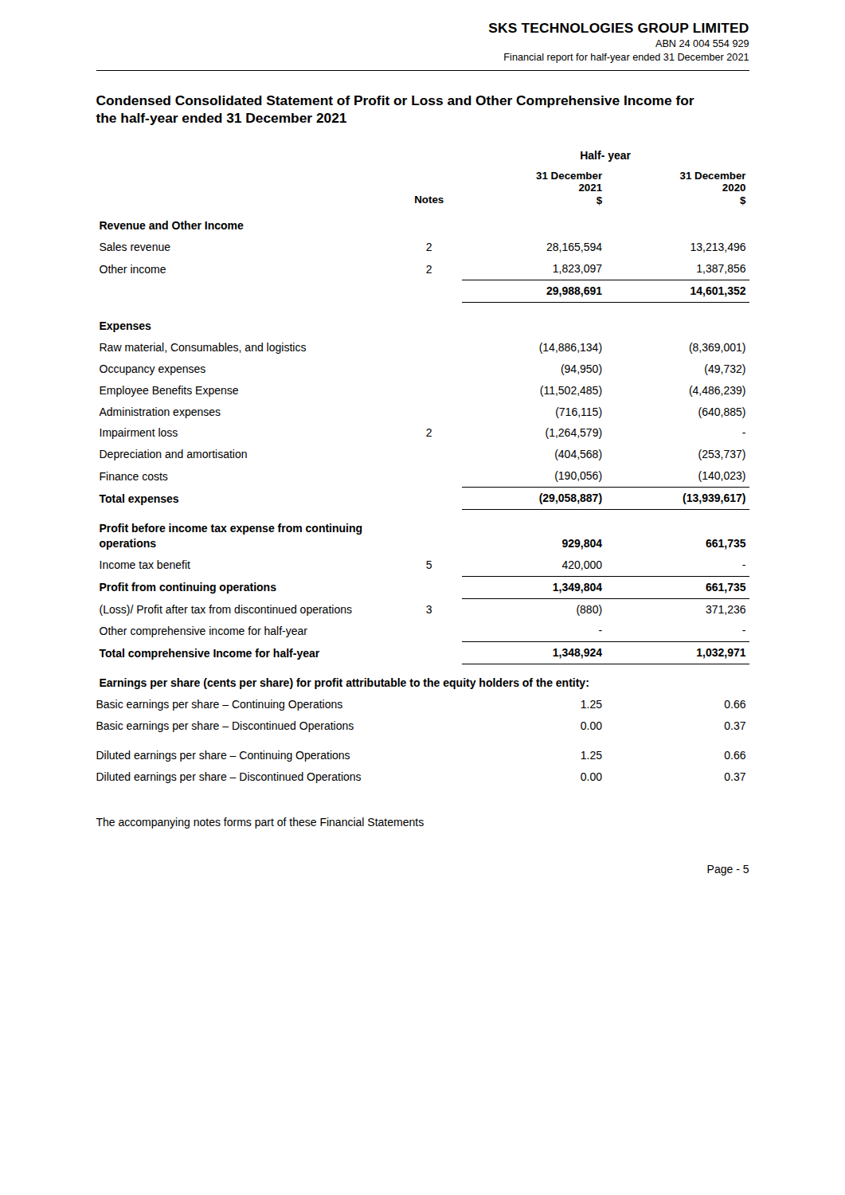SKS TECHNOLOGIES GROUP LIMITED
ABN 24 004 554 929
Financial report for half-year ended 31 December 2021
Condensed Consolidated Statement of Profit or Loss and Other Comprehensive Income for the half-year ended 31 December 2021
| | | Half- year |
| --- | --- | --- |
| | Notes | 31 December 2021 $ | 31 December 2020 $ |
| Revenue and Other Income |
| Sales revenue | 2 | 28,165,594 | 13,213,496 |
| Other income | 2 | 1,823,097 | 1,387,856 |
| | | 29,988,691 | 14,601,352 |
| Expenses |
| Raw material, Consumables, and logistics | | (14,886,134) | (8,369,001) |
| Occupancy expenses | | (94,950) | (49,732) |
| Employee Benefits Expense | | (11,502,485) | (4,486,239) |
| Administration expenses | | (716,115) | (640,885) |
| Impairment loss | 2 | (1,264,579) | - |
| Depreciation and amortisation | | (404,568) | (253,737) |
| Finance costs | | (190,056) | (140,023) |
| Total expenses | | (29,058,887) | (13,939,617) |
| Profit before income tax expense from continuing operations | | 929,804 | 661,735 |
| Income tax benefit | 5 | 420,000 | - |
| Profit from continuing operations | | 1,349,804 | 661,735 |
| (Loss)/ Profit after tax from discontinued operations | 3 | (880) | 371,236 |
| Other comprehensive income for half-year | | - | - |
| Total comprehensive Income for half-year | | 1,348,924 | 1,032,971 |
| Earnings per share (cents per share) for profit attributable to the equity holders of the entity: |
| Basic earnings per share – Continuing Operations | | 1.25 | 0.66 |
| Basic earnings per share – Discontinued Operations | | 0.00 | 0.37 |
| Diluted earnings per share – Continuing Operations | | 1.25 | 0.66 |
| Diluted earnings per share – Discontinued Operations | | 0.00 | 0.37 |
The accompanying notes forms part of these Financial Statements
Page - 5